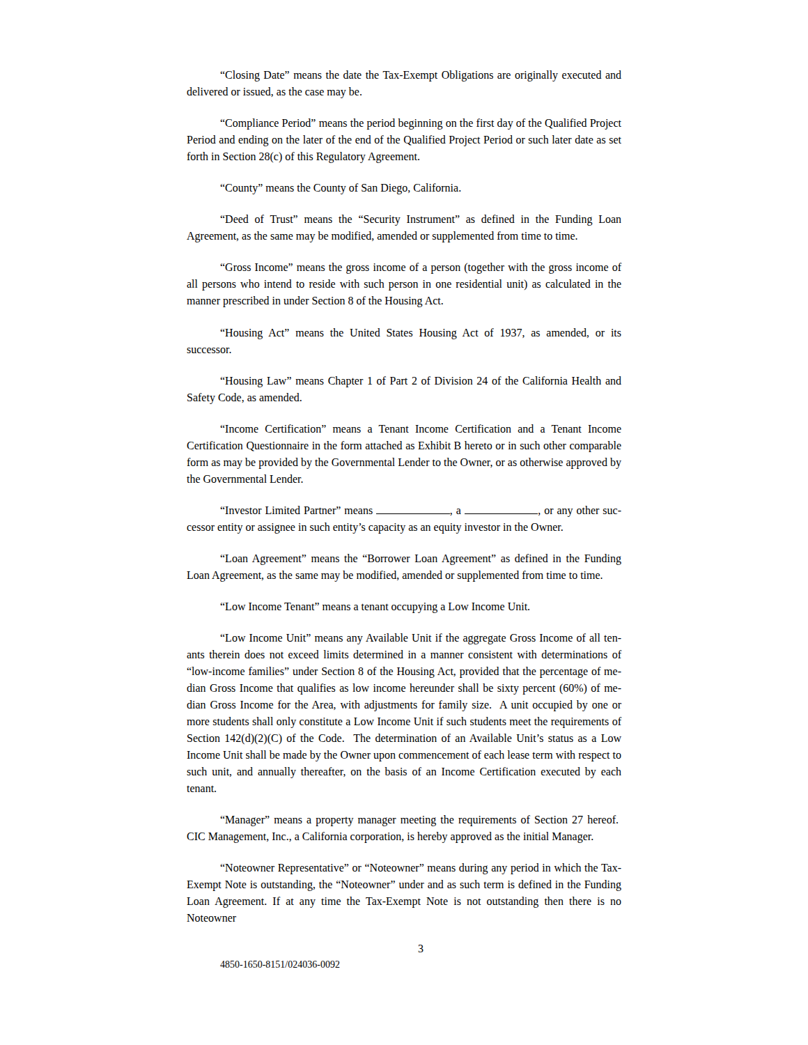“Closing Date” means the date the Tax-Exempt Obligations are originally executed and delivered or issued, as the case may be.
“Compliance Period” means the period beginning on the first day of the Qualified Project Period and ending on the later of the end of the Qualified Project Period or such later date as set forth in Section 28(c) of this Regulatory Agreement.
“County” means the County of San Diego, California.
“Deed of Trust” means the “Security Instrument” as defined in the Funding Loan Agreement, as the same may be modified, amended or supplemented from time to time.
“Gross Income” means the gross income of a person (together with the gross income of all persons who intend to reside with such person in one residential unit) as calculated in the manner prescribed in under Section 8 of the Housing Act.
“Housing Act” means the United States Housing Act of 1937, as amended, or its successor.
“Housing Law” means Chapter 1 of Part 2 of Division 24 of the California Health and Safety Code, as amended.
“Income Certification” means a Tenant Income Certification and a Tenant Income Certification Questionnaire in the form attached as Exhibit B hereto or in such other comparable form as may be provided by the Governmental Lender to the Owner, or as otherwise approved by the Governmental Lender.
“Investor Limited Partner” means , a , or any other successor entity or assignee in such entity’s capacity as an equity investor in the Owner.
“Loan Agreement” means the “Borrower Loan Agreement” as defined in the Funding Loan Agreement, as the same may be modified, amended or supplemented from time to time.
“Low Income Tenant” means a tenant occupying a Low Income Unit.
“Low Income Unit” means any Available Unit if the aggregate Gross Income of all tenants therein does not exceed limits determined in a manner consistent with determinations of “low-income families” under Section 8 of the Housing Act, provided that the percentage of median Gross Income that qualifies as low income hereunder shall be sixty percent (60%) of median Gross Income for the Area, with adjustments for family size. A unit occupied by one or more students shall only constitute a Low Income Unit if such students meet the requirements of Section 142(d)(2)(C) of the Code. The determination of an Available Unit’s status as a Low Income Unit shall be made by the Owner upon commencement of each lease term with respect to such unit, and annually thereafter, on the basis of an Income Certification executed by each tenant.
“Manager” means a property manager meeting the requirements of Section 27 hereof. CIC Management, Inc., a California corporation, is hereby approved as the initial Manager.
“Noteowner Representative” or “Noteowner” means during any period in which the Tax-Exempt Note is outstanding, the “Noteowner” under and as such term is defined in the Funding Loan Agreement. If at any time the Tax-Exempt Note is not outstanding then there is no Noteowner
3
4850-1650-8151/024036-0092